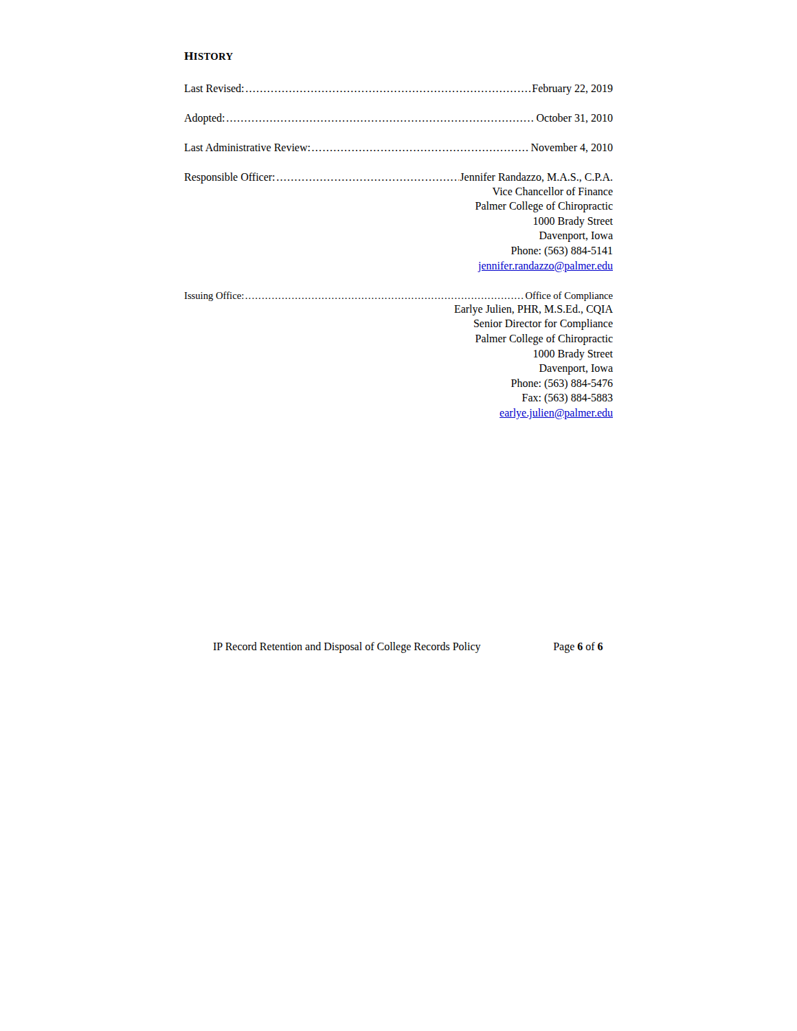HISTORY
Last Revised: .................................................................................................................. February 22, 2019
Adopted: ......................................................................................................................... October 31, 2010
Last Administrative Review: ....................................................................................... November 4, 2010
Responsible Officer: ......................................................................... Jennifer Randazzo, M.A.S., C.P.A.
Vice Chancellor of Finance
Palmer College of Chiropractic
1000 Brady Street
Davenport, Iowa
Phone: (563) 884-5141
jennifer.randazzo@palmer.edu
Issuing Office: ............................................................................................................................. Office of Compliance
Earlye Julien, PHR, M.S.Ed., CQIA
Senior Director for Compliance
Palmer College of Chiropractic
1000 Brady Street
Davenport, Iowa
Phone: (563) 884-5476
Fax: (563) 884-5883
earlye.julien@palmer.edu
IP Record Retention and Disposal of College Records Policy Page 6 of 6